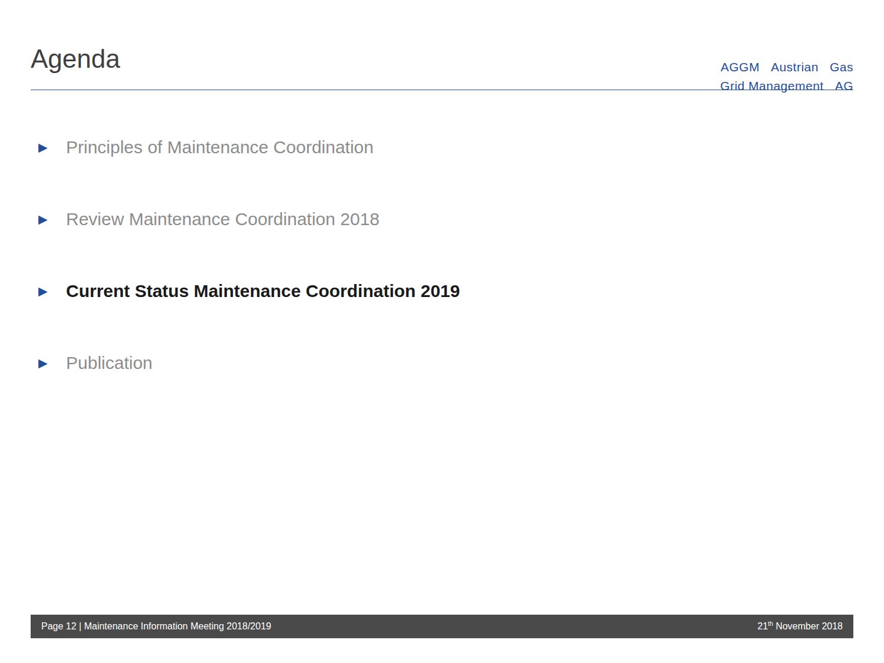Agenda
AGGM Austrian Gas
Grid Management AG
►Principles of Maintenance Coordination
►Review Maintenance Coordination 2018
►Current Status Maintenance Coordination 2019
►Publication
Page 12 | Maintenance Information Meeting 2018/2019
21th November 2018